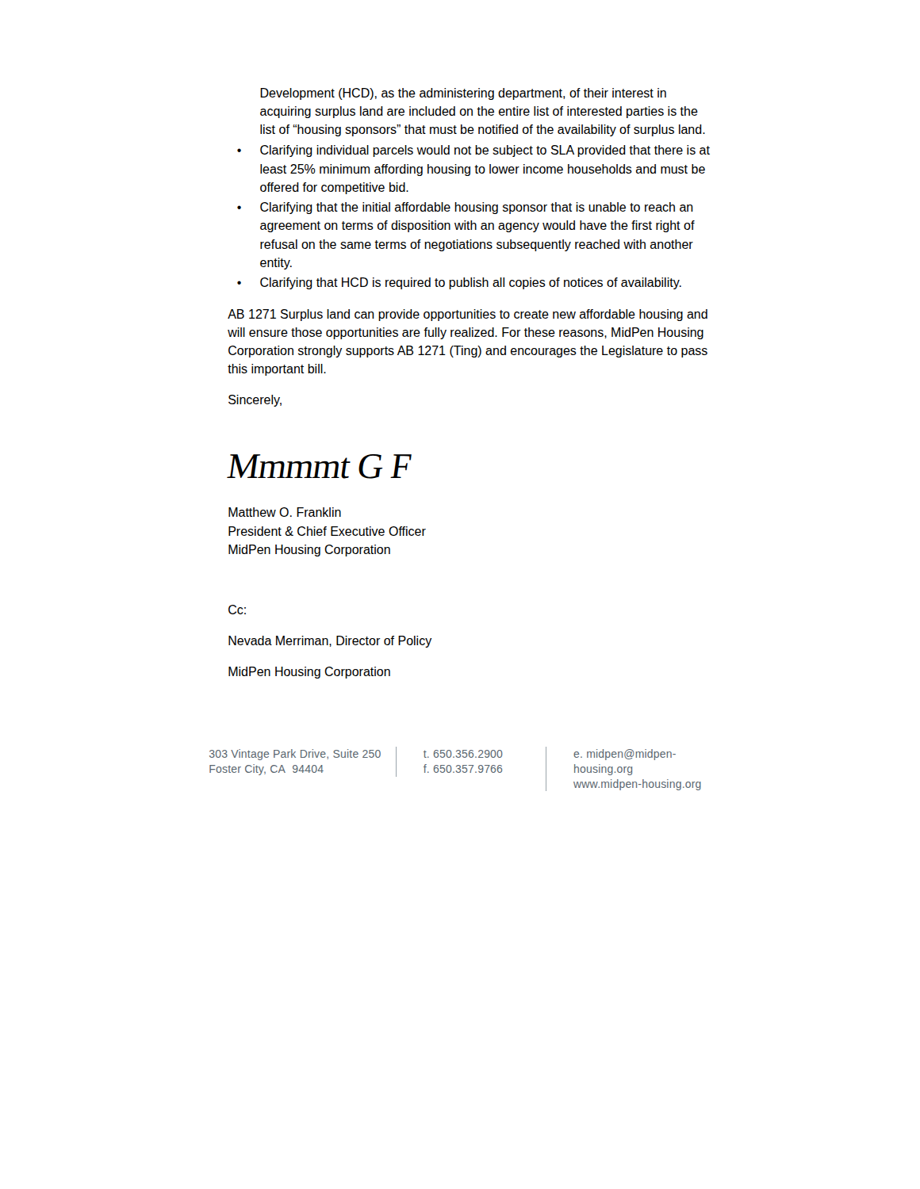Development (HCD), as the administering department, of their interest in acquiring surplus land are included on the entire list of interested parties is the list of “housing sponsors” that must be notified of the availability of surplus land.
Clarifying individual parcels would not be subject to SLA provided that there is at least 25% minimum affording housing to lower income households and must be offered for competitive bid.
Clarifying that the initial affordable housing sponsor that is unable to reach an agreement on terms of disposition with an agency would have the first right of refusal on the same terms of negotiations subsequently reached with another entity.
Clarifying that HCD is required to publish all copies of notices of availability.
AB 1271 Surplus land can provide opportunities to create new affordable housing and will ensure those opportunities are fully realized. For these reasons, MidPen Housing Corporation strongly supports AB 1271 (Ting) and encourages the Legislature to pass this important bill.
Sincerely,
Mmmmt G F
Matthew O. Franklin
President & Chief Executive Officer
MidPen Housing Corporation
Cc:
Nevada Merriman, Director of Policy
MidPen Housing Corporation
303 Vintage Park Drive, Suite 250
Foster City, CA 94404
t. 650.356.2900
f. 650.357.9766
e. midpen@midpen-housing.org
www.midpen-housing.org